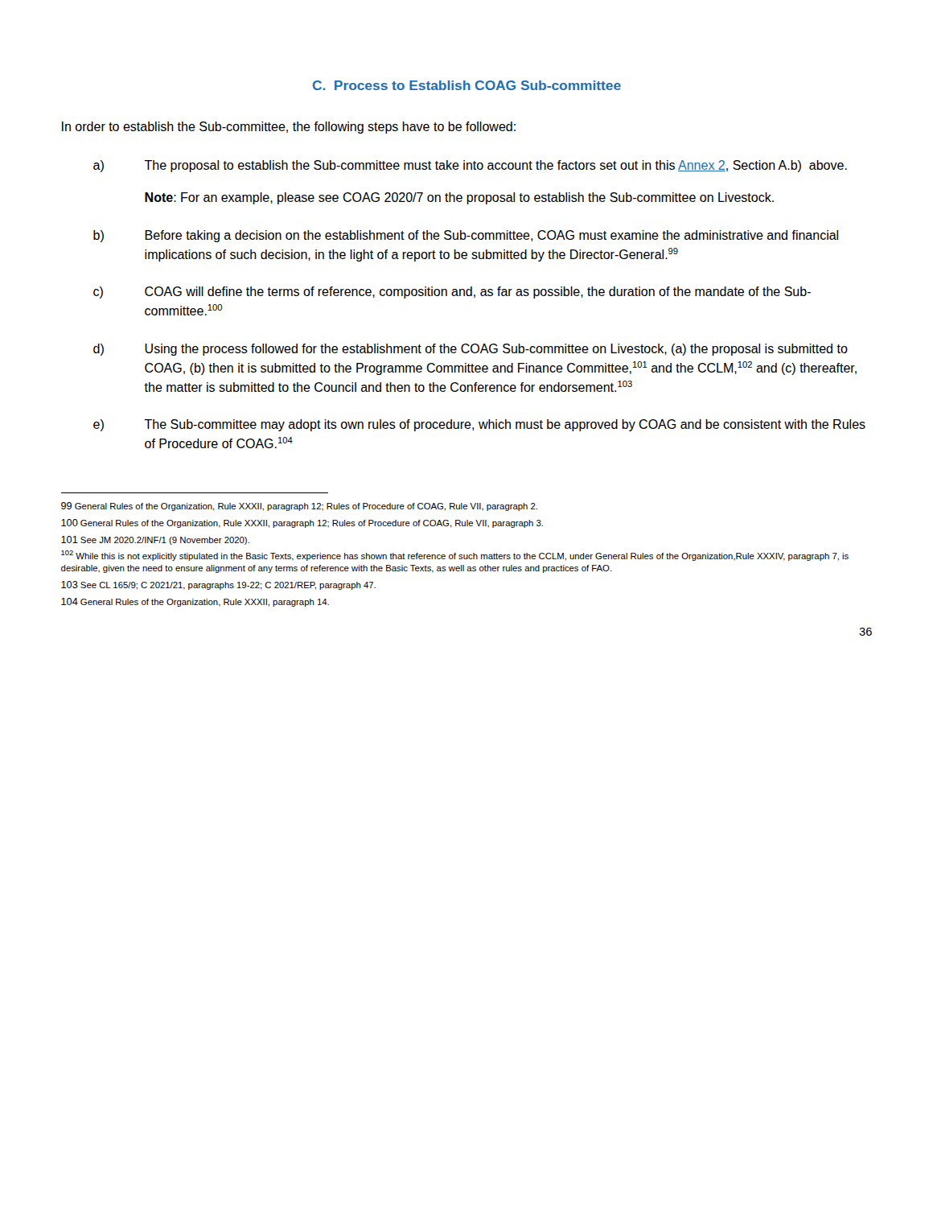C. Process to Establish COAG Sub-committee
In order to establish the Sub-committee, the following steps have to be followed:
a) The proposal to establish the Sub-committee must take into account the factors set out in this Annex 2, Section A.b) above.
Note: For an example, please see COAG 2020/7 on the proposal to establish the Sub-committee on Livestock.
b) Before taking a decision on the establishment of the Sub-committee, COAG must examine the administrative and financial implications of such decision, in the light of a report to be submitted by the Director-General.99
c) COAG will define the terms of reference, composition and, as far as possible, the duration of the mandate of the Sub-committee.100
d) Using the process followed for the establishment of the COAG Sub-committee on Livestock, (a) the proposal is submitted to COAG, (b) then it is submitted to the Programme Committee and Finance Committee,101 and the CCLM,102 and (c) thereafter, the matter is submitted to the Council and then to the Conference for endorsement.103
e) The Sub-committee may adopt its own rules of procedure, which must be approved by COAG and be consistent with the Rules of Procedure of COAG.104
99 General Rules of the Organization, Rule XXXII, paragraph 12; Rules of Procedure of COAG, Rule VII, paragraph 2.
100 General Rules of the Organization, Rule XXXII, paragraph 12; Rules of Procedure of COAG, Rule VII, paragraph 3.
101 See JM 2020.2/INF/1 (9 November 2020).
102 While this is not explicitly stipulated in the Basic Texts, experience has shown that reference of such matters to the CCLM, under General Rules of the Organization,Rule XXXIV, paragraph 7, is desirable, given the need to ensure alignment of any terms of reference with the Basic Texts, as well as other rules and practices of FAO.
103 See CL 165/9; C 2021/21, paragraphs 19-22; C 2021/REP, paragraph 47.
104 General Rules of the Organization, Rule XXXII, paragraph 14.
36